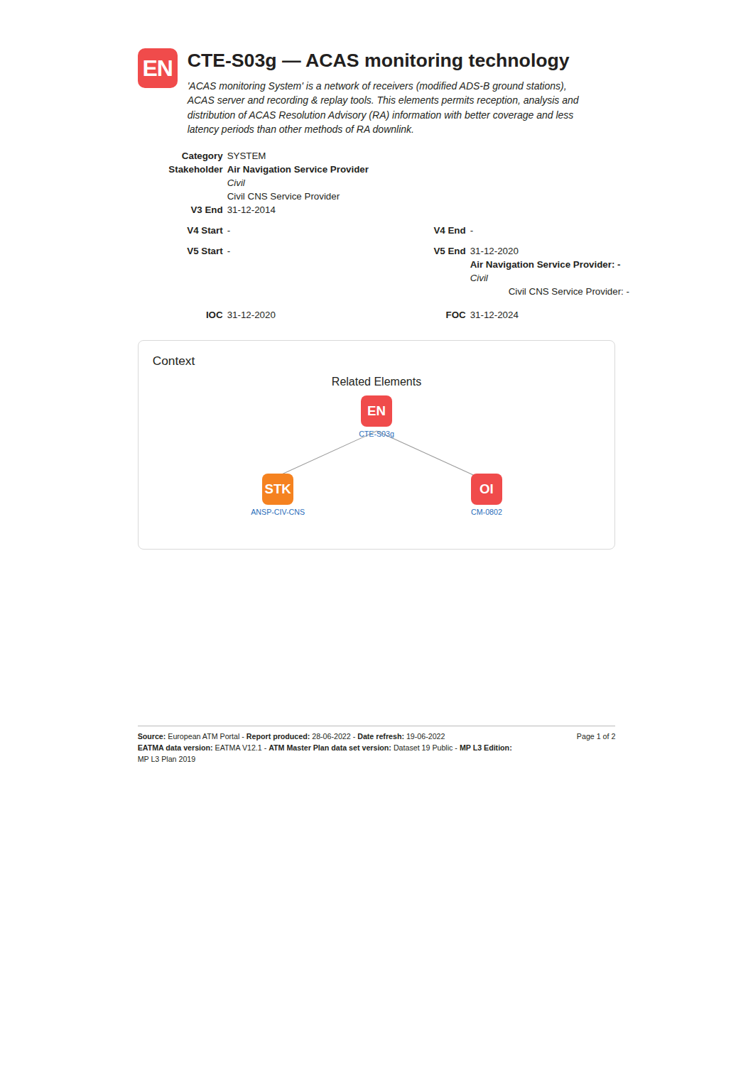EN
CTE-S03g — ACAS monitoring technology
'ACAS monitoring System' is a network of receivers (modified ADS-B ground stations), ACAS server and recording & replay tools. This elements permits reception, analysis and distribution of ACAS Resolution Advisory (RA) information with better coverage and less latency periods than other methods of RA downlink.
| Category | SYSTEM | | |
| Stakeholder | Air Navigation Service Provider | | |
| | Civil | | |
| | Civil CNS Service Provider | | |
| V3 End | 31-12-2014 | | |
| V4 Start | - | V4 End | - |
| V5 Start | - | V5 End | 31-12-2020 |
| | | | Air Navigation Service Provider: - |
| | | | Civil |
| | | | Civil CNS Service Provider: - |
| IOC | 31-12-2020 | FOC | 31-12-2024 |
Context
Related Elements
EN
CTE-S03g
STK
ANSP-CIV-CNS
OI
CM-0802
Source: European ATM Portal - Report produced: 28-06-2022 - Date refresh: 19-06-2022
EATMA data version: EATMA V12.1 - ATM Master Plan data set version: Dataset 19 Public - MP L3 Edition: MP L3 Plan 2019
Page 1 of 2